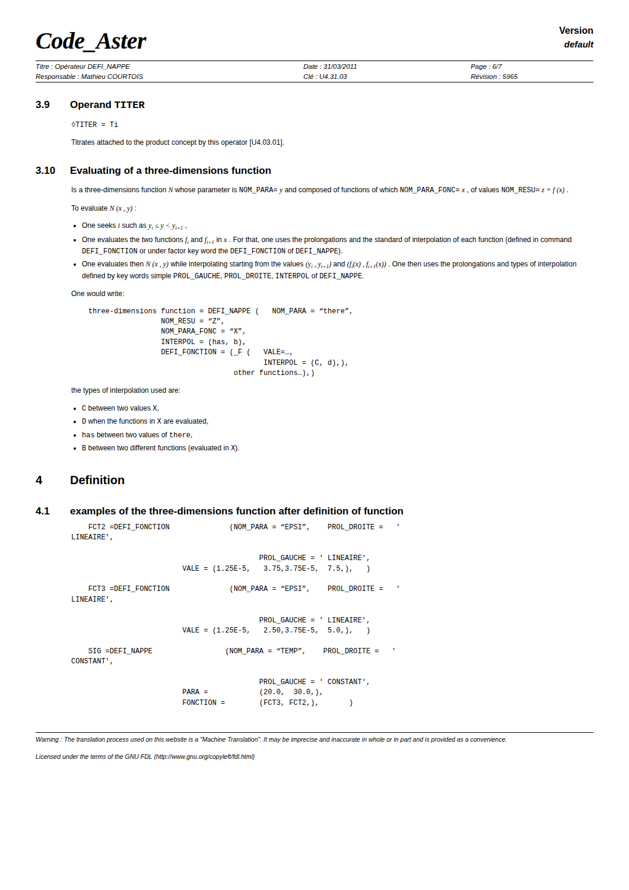Code_Aster
Version
default
Titre : Opérateur DEFI_NAPPE
Date : 31/03/2011
Page : 6/7
Responsable : Mathieu COURTOIS
Clé : U4.31.03
Révision : 5965
3.9 Operand TITER
◊TITER = Ti
Titrates attached to the product concept by this operator [U4.03.01].
3.10 Evaluating of a three-dimensions function
Is a three-dimensions function N whose parameter is NOM_PARA= y and composed of functions of which NOM_PARA_FONC= x , of values NOM_RESU= z = f (x) .
To evaluate N (x , y) :
One seeks i such as yi ≤ y < yi+1 ,
One evaluates the two functions fi and fi+1 in x . For that, one uses the prolongations and the standard of interpolation of each function (defined in command DEFI_FONCTION or under factor key word the DEFI_FONCTION of DEFI_NAPPE).
One evaluates then N (x , y) while interpolating starting from the values (yi , yi+1) and (fi(x) , fi+1(x)) . One then uses the prolongations and types of interpolation defined by key words simple PROL_GAUCHE, PROL_DROITE, INTERPOL of DEFI_NAPPE.
One would write:
    three-dimensions function = DEFI_NAPPE (   NOM_PARA = “there”,
                     NOM_RESU = “Z”,
                     NOM_PARA_FONC = “X”,
                     INTERPOL = (has, b),
                     DEFI_FONCTION = (_F (   VALE=…,
                                             INTERPOL = (C, d),),
                                      other functions…),)
the types of interpolation used are:
C between two values X,
D when the functions in X are evaluated,
has between two values of there,
B between two different functions (evaluated in X).
4 Definition
4.1examples of the three-dimensions function after definition of function
    FCT2 =DEFI_FONCTION              (NOM_PARA = “EPSI”,    PROL_DROITE =   '
LINEAIRE',

                                            PROL_GAUCHE = ' LINEAIRE',
                          VALE = (1.25E-5,   3.75,3.75E-5,  7.5,),   )

    FCT3 =DEFI_FONCTION              (NOM_PARA = “EPSI”,    PROL_DROITE =   '
LINEAIRE',

                                            PROL_GAUCHE = ' LINEAIRE',
                          VALE = (1.25E-5,   2.50,3.75E-5,  5.0,),   )

    SIG =DEFI_NAPPE                 (NOM_PARA = “TEMP”,    PROL_DROITE =   '
CONSTANT',

                                            PROL_GAUCHE = ' CONSTANT',
                          PARA =            (20.0,  30.0,),
                          FONCTION =        (FCT3, FCT2,),       )
Warning : The translation process used on this website is a "Machine Translation". It may be imprecise and inaccurate in whole or in part and is provided as a convenience.
Licensed under the terms of the GNU FDL (http://www.gnu.org/copyleft/fdl.html)